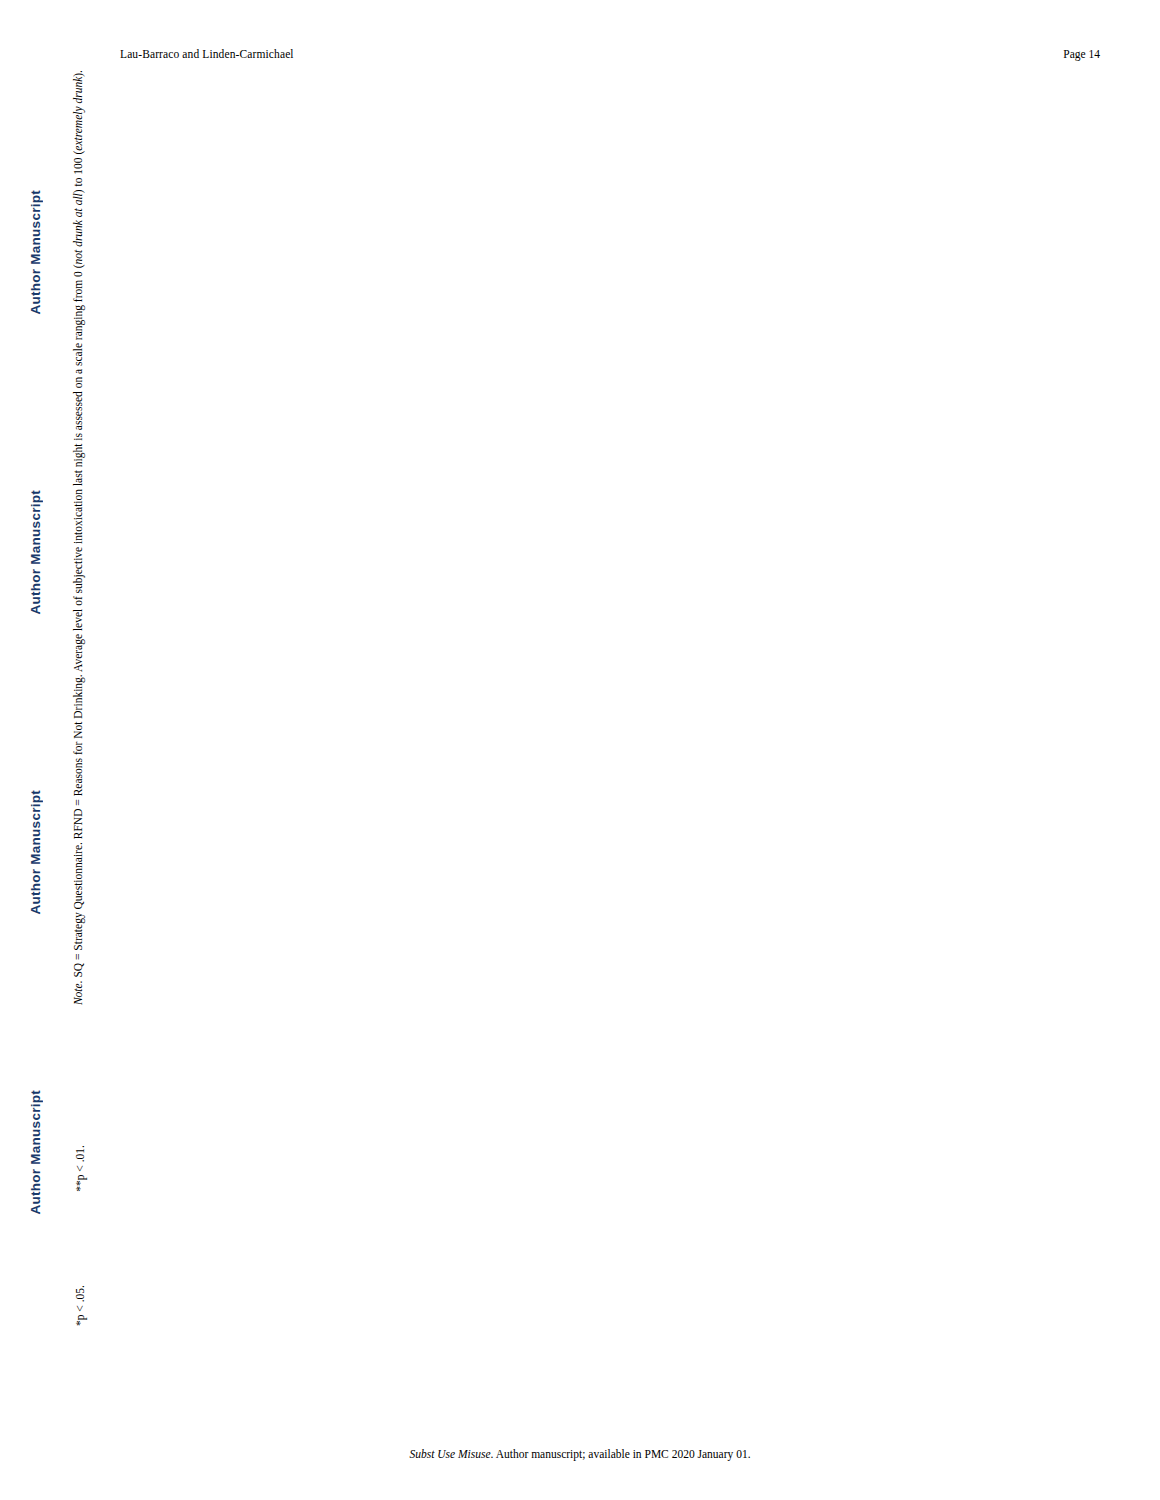Lau-Barraco and Linden-Carmichael
Page 14
Author Manuscript
Author Manuscript
Author Manuscript
Author Manuscript
Note. SQ = Strategy Questionnaire. RFND = Reasons for Not Drinking. Average level of subjective intoxication last night is assessed on a scale ranging from 0 (not drunk at all) to 100 (extremely drunk).
**p < .01.
*p < .05.
Subst Use Misuse. Author manuscript; available in PMC 2020 January 01.